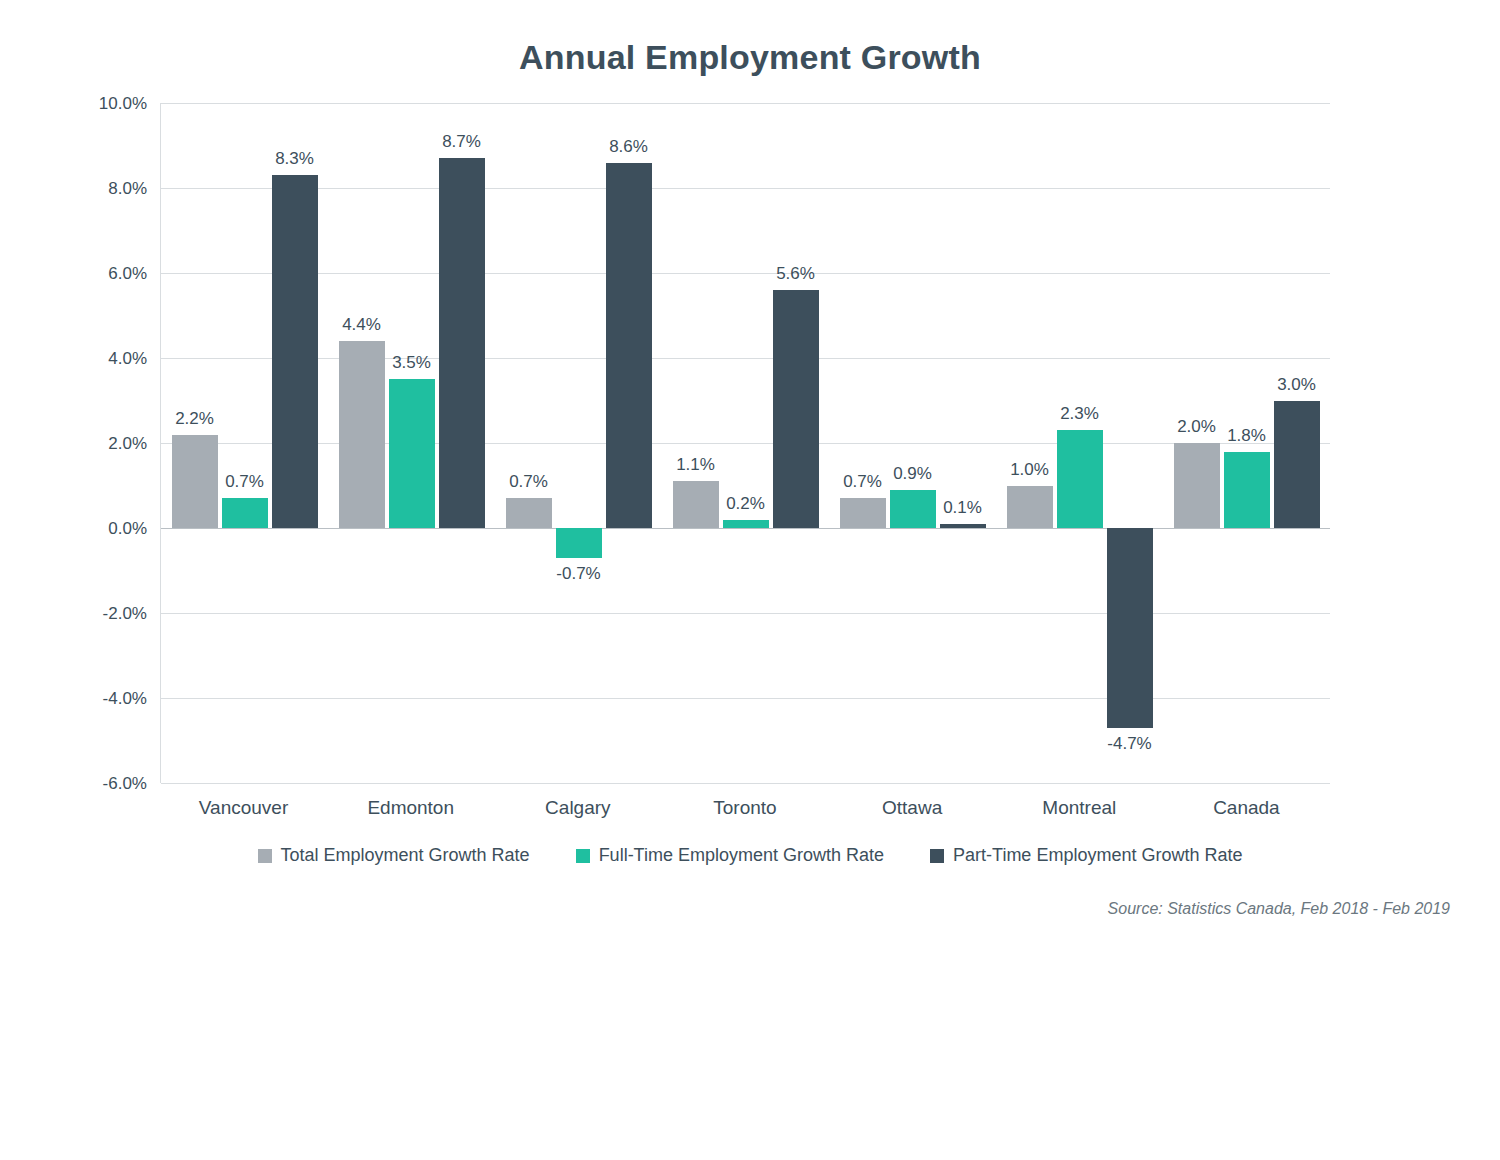Annual Employment Growth
scale: 10% .. -6% over 680px => 42.5px per 1%
10.0%
8.0%
6.0%
4.0%
2.0%
0.0%
-2.0%
-4.0%
-6.0%
2.2%
0.7%
8.3%
4.4%
3.5%
8.7%
0.7%
-0.7%
8.6%
1.1%
0.2%
5.6%
0.7%
0.9%
0.1%
1.0%
2.3%
-4.7%
2.0%
1.8%
3.0%
Vancouver
Edmonton
Calgary
Toronto
Ottawa
Montreal
Canada
Total Employment Growth Rate
Full-Time Employment Growth Rate
Part-Time Employment Growth Rate
Source: Statistics Canada, Feb 2018 - Feb 2019